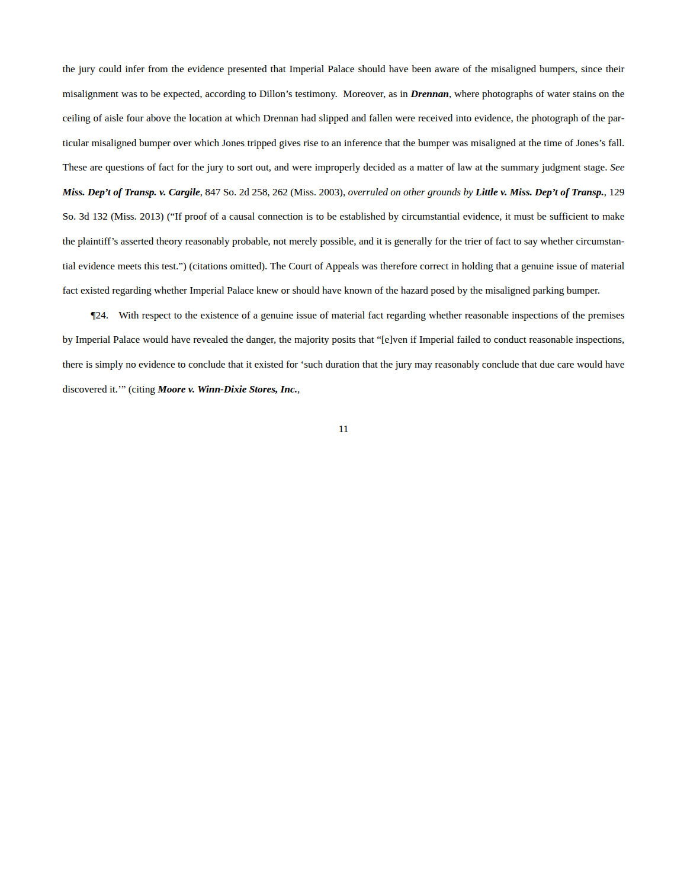the jury could infer from the evidence presented that Imperial Palace should have been aware of the misaligned bumpers, since their misalignment was to be expected, according to Dillon’s testimony. Moreover, as in Drennan, where photographs of water stains on the ceiling of aisle four above the location at which Drennan had slipped and fallen were received into evidence, the photograph of the particular misaligned bumper over which Jones tripped gives rise to an inference that the bumper was misaligned at the time of Jones’s fall. These are questions of fact for the jury to sort out, and were improperly decided as a matter of law at the summary judgment stage. See Miss. Dep’t of Transp. v. Cargile, 847 So. 2d 258, 262 (Miss. 2003), overruled on other grounds by Little v. Miss. Dep’t of Transp., 129 So. 3d 132 (Miss. 2013) (“If proof of a causal connection is to be established by circumstantial evidence, it must be sufficient to make the plaintiff’s asserted theory reasonably probable, not merely possible, and it is generally for the trier of fact to say whether circumstantial evidence meets this test.”) (citations omitted). The Court of Appeals was therefore correct in holding that a genuine issue of material fact existed regarding whether Imperial Palace knew or should have known of the hazard posed by the misaligned parking bumper.
¶24. With respect to the existence of a genuine issue of material fact regarding whether reasonable inspections of the premises by Imperial Palace would have revealed the danger, the majority posits that “[e]ven if Imperial failed to conduct reasonable inspections, there is simply no evidence to conclude that it existed for ‘such duration that the jury may reasonably conclude that due care would have discovered it.’” (citing Moore v. Winn-Dixie Stores, Inc.,
11